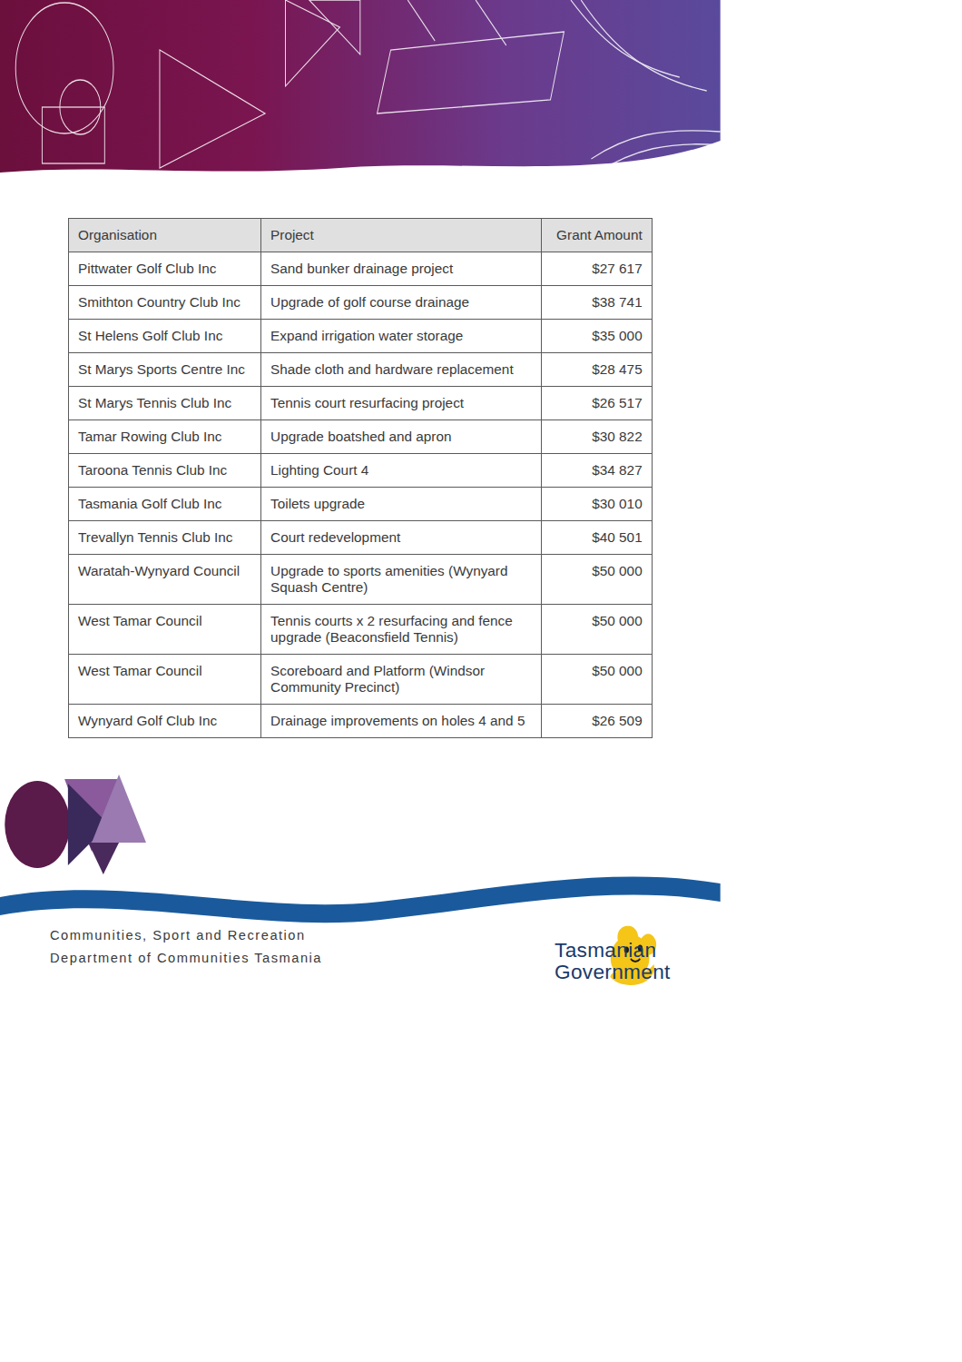| Organisation | Project | Grant Amount |
| --- | --- | --- |
| Pittwater Golf Club Inc | Sand bunker drainage project | $27 617 |
| Smithton Country Club Inc | Upgrade of golf course drainage | $38 741 |
| St Helens Golf Club Inc | Expand irrigation water storage | $35 000 |
| St Marys Sports Centre Inc | Shade cloth and hardware replacement | $28 475 |
| St Marys Tennis Club Inc | Tennis court resurfacing project | $26 517 |
| Tamar Rowing Club Inc | Upgrade boatshed and apron | $30 822 |
| Taroona Tennis Club Inc | Lighting Court 4 | $34 827 |
| Tasmania Golf Club Inc | Toilets upgrade | $30 010 |
| Trevallyn Tennis Club Inc | Court redevelopment | $40 501 |
| Waratah-Wynyard Council | Upgrade to sports amenities (Wynyard Squash Centre) | $50 000 |
| West Tamar Council | Tennis courts x 2 resurfacing and fence upgrade (Beaconsfield Tennis) | $50 000 |
| West Tamar Council | Scoreboard and Platform (Windsor Community Precinct) | $50 000 |
| Wynyard Golf Club Inc | Drainage improvements on holes 4 and 5 | $26 509 |
Communities, Sport and Recreation
Department of Communities Tasmania
Tasmanian
Government